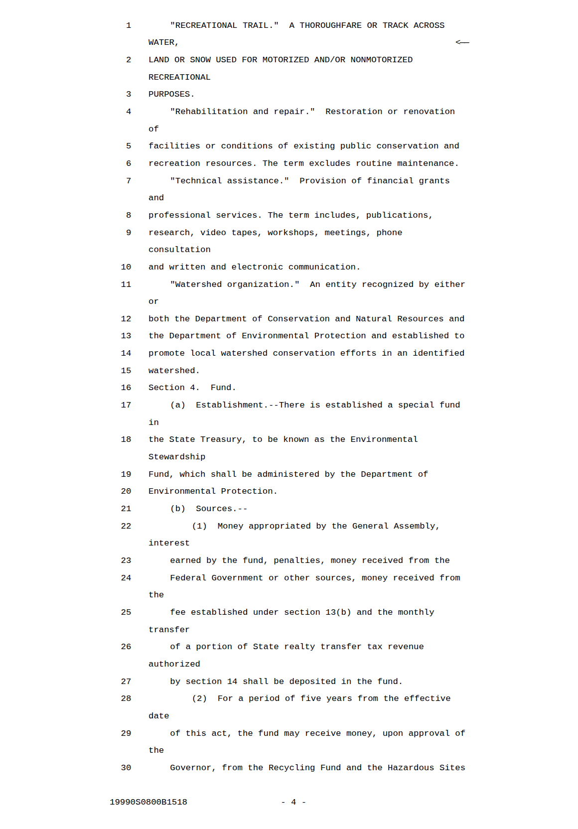"RECREATIONAL TRAIL." A THOROUGHFARE OR TRACK ACROSS WATER,<——
LAND OR SNOW USED FOR MOTORIZED AND/OR NONMOTORIZED RECREATIONAL
PURPOSES.
"Rehabilitation and repair." Restoration or renovation of
facilities or conditions of existing public conservation and
recreation resources. The term excludes routine maintenance.
"Technical assistance." Provision of financial grants and
professional services. The term includes, publications,
research, video tapes, workshops, meetings, phone consultation
and written and electronic communication.
"Watershed organization." An entity recognized by either or
both the Department of Conservation and Natural Resources and
the Department of Environmental Protection and established to
promote local watershed conservation efforts in an identified
watershed.
Section 4. Fund.
(a) Establishment.--There is established a special fund in
the State Treasury, to be known as the Environmental Stewardship
Fund, which shall be administered by the Department of
Environmental Protection.
(b) Sources.--
(1) Money appropriated by the General Assembly, interest
earned by the fund, penalties, money received from the
Federal Government or other sources, money received from the
fee established under section 13(b) and the monthly transfer
of a portion of State realty transfer tax revenue authorized
by section 14 shall be deposited in the fund.
(2) For a period of five years from the effective date
of this act, the fund may receive money, upon approval of the
Governor, from the Recycling Fund and the Hazardous Sites
19990S0800B1518 - 4 -